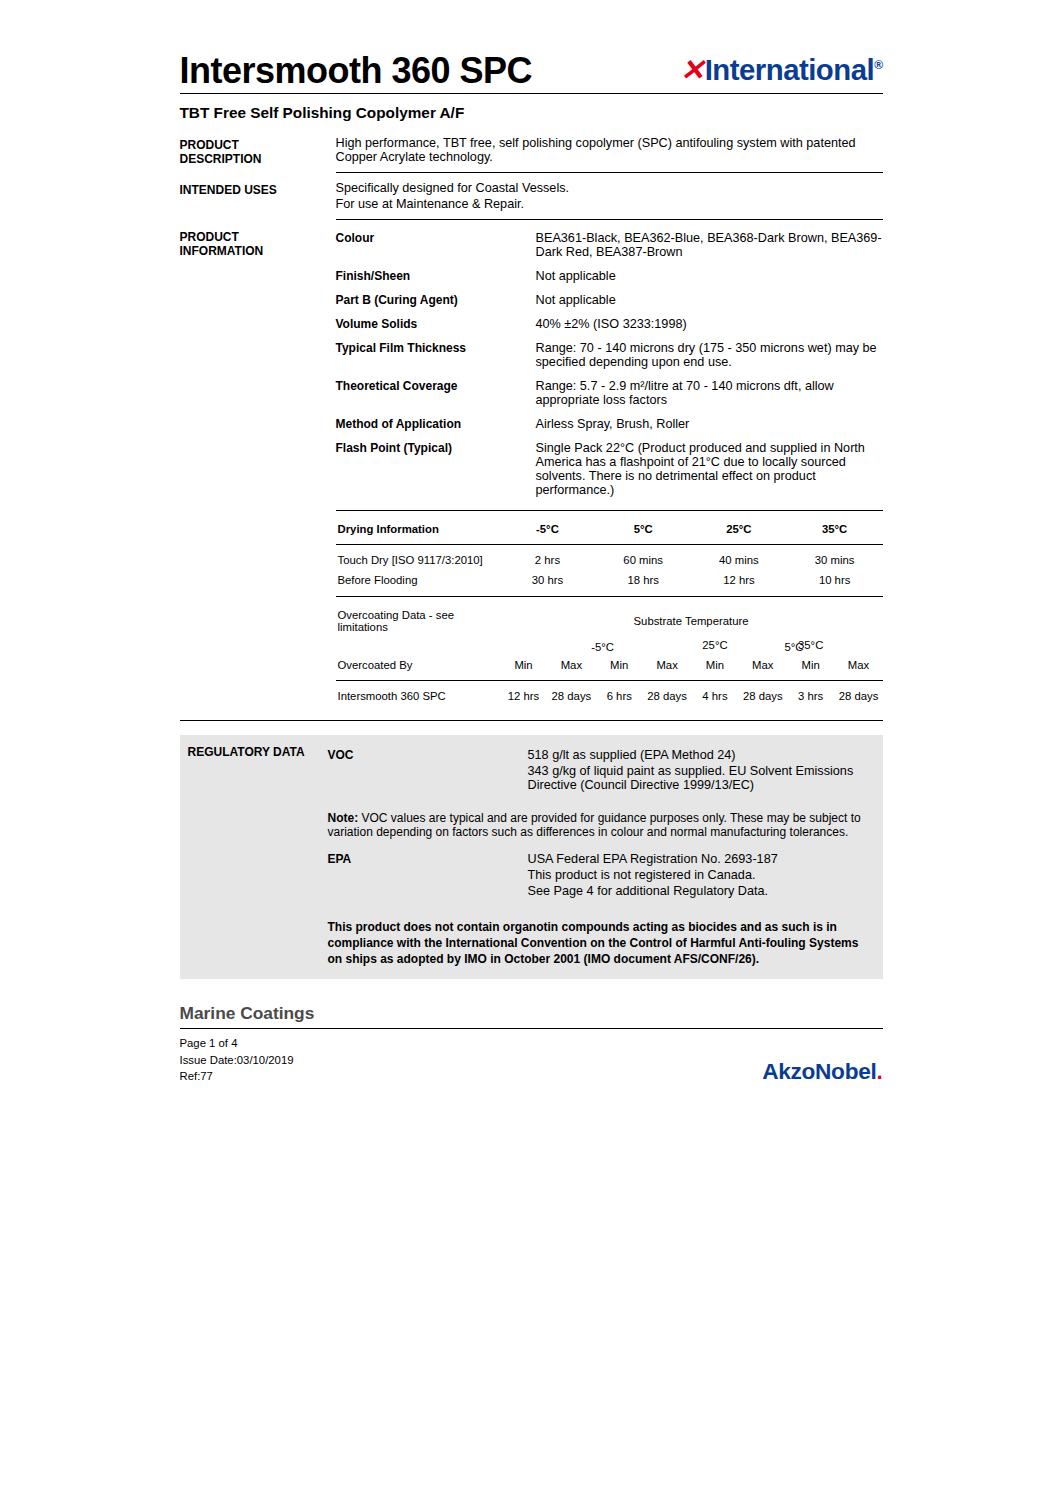Intersmooth 360 SPC
✕International®
TBT Free Self Polishing Copolymer A/F
PRODUCT DESCRIPTION
High performance, TBT free, self polishing copolymer (SPC) antifouling system with patented Copper Acrylate technology.
INTENDED USES
Specifically designed for Coastal Vessels.
For use at Maintenance & Repair.
PRODUCT INFORMATION
| Colour | BEA361-Black, BEA362-Blue, BEA368-Dark Brown, BEA369-Dark Red, BEA387-Brown |
| Finish/Sheen | Not applicable |
| Part B (Curing Agent) | Not applicable |
| Volume Solids | 40% ±2% (ISO 3233:1998) |
| Typical Film Thickness | Range: 70 - 140 microns dry (175 - 350 microns wet) may be specified depending upon end use. |
| Theoretical Coverage | Range: 5.7 - 2.9 m²/litre at 70 - 140 microns dft, allow appropriate loss factors |
| Method of Application | Airless Spray, Brush, Roller |
| Flash Point (Typical) | Single Pack 22°C (Product produced and supplied in North America has a flashpoint of 21°C due to locally sourced solvents. There is no detrimental effect on product performance.) |
| Drying Information | -5°C | 5°C | 25°C | 35°C |
| --- | --- | --- | --- | --- |
| Touch Dry [ISO 9117/3:2010] | 2 hrs | 60 mins | 40 mins | 30 mins |
| Before Flooding | 30 hrs | 18 hrs | 12 hrs | 10 hrs |
| Overcoating Data - see limitations | Substrate Temperature |
| --- | --- |
| | -5°C | 5°C |
| | | | | | 25°C | | 35°C | |
| --- | --- | --- | --- | --- | --- | --- | --- | --- |
| Overcoated By | Min | Max | Min | Max | Min | Max | Min | Max |
| Intersmooth 360 SPC | 12 hrs | 28 days | 6 hrs | 28 days | 4 hrs | 28 days | 3 hrs | 28 days |
REGULATORY DATA
| VOC | 518 g/lt as supplied (EPA Method 24) 343 g/kg of liquid paint as supplied. EU Solvent Emissions Directive (Council Directive 1999/13/EC) |
Note: VOC values are typical and are provided for guidance purposes only. These may be subject to variation depending on factors such as differences in colour and normal manufacturing tolerances.
| EPA | USA Federal EPA Registration No. 2693-187 This product is not registered in Canada. See Page 4 for additional Regulatory Data. |
This product does not contain organotin compounds acting as biocides and as such is in compliance with the International Convention on the Control of Harmful Anti-fouling Systems on ships as adopted by IMO in October 2001 (IMO document AFS/CONF/26).
Marine Coatings
Page 1 of 4
Issue Date:03/10/2019
Ref:77
AkzoNobel.